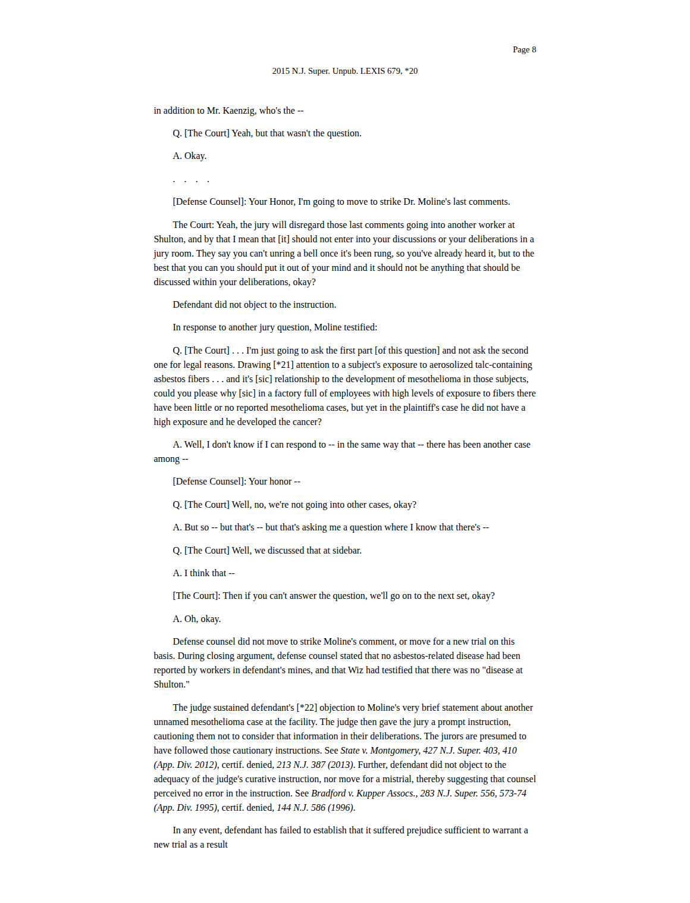Page 8
2015 N.J. Super. Unpub. LEXIS 679, *20
in addition to Mr. Kaenzig, who's the --
Q. [The Court] Yeah, but that wasn't the question.
A. Okay.
. . . .
[Defense Counsel]: Your Honor, I'm going to move to strike Dr. Moline's last comments.
The Court: Yeah, the jury will disregard those last comments going into another worker at Shulton, and by that I mean that [it] should not enter into your discussions or your deliberations in a jury room. They say you can't unring a bell once it's been rung, so you've already heard it, but to the best that you can you should put it out of your mind and it should not be anything that should be discussed within your deliberations, okay?
Defendant did not object to the instruction.
In response to another jury question, Moline testified:
Q. [The Court] . . . I'm just going to ask the first part [of this question] and not ask the second one for legal reasons. Drawing [*21] attention to a subject's exposure to aerosolized talc-containing asbestos fibers . . . and it's [sic] relationship to the development of mesothelioma in those subjects, could you please why [sic] in a factory full of employees with high levels of exposure to fibers there have been little or no reported mesothelioma cases, but yet in the plaintiff's case he did not have a high exposure and he developed the cancer?
A. Well, I don't know if I can respond to -- in the same way that -- there has been another case among --
[Defense Counsel]: Your honor --
Q. [The Court] Well, no, we're not going into other cases, okay?
A. But so -- but that's -- but that's asking me a question where I know that there's --
Q. [The Court] Well, we discussed that at sidebar.
A. I think that --
[The Court]: Then if you can't answer the question, we'll go on to the next set, okay?
A. Oh, okay.
Defense counsel did not move to strike Moline's comment, or move for a new trial on this basis. During closing argument, defense counsel stated that no asbestos-related disease had been reported by workers in defendant's mines, and that Wiz had testified that there was no "disease at Shulton."
The judge sustained defendant's [*22] objection to Moline's very brief statement about another unnamed mesothelioma case at the facility. The judge then gave the jury a prompt instruction, cautioning them not to consider that information in their deliberations. The jurors are presumed to have followed those cautionary instructions. See State v. Montgomery, 427 N.J. Super. 403, 410 (App. Div. 2012), certif. denied, 213 N.J. 387 (2013). Further, defendant did not object to the adequacy of the judge's curative instruction, nor move for a mistrial, thereby suggesting that counsel perceived no error in the instruction. See Bradford v. Kupper Assocs., 283 N.J. Super. 556, 573-74 (App. Div. 1995), certif. denied, 144 N.J. 586 (1996).
In any event, defendant has failed to establish that it suffered prejudice sufficient to warrant a new trial as a result